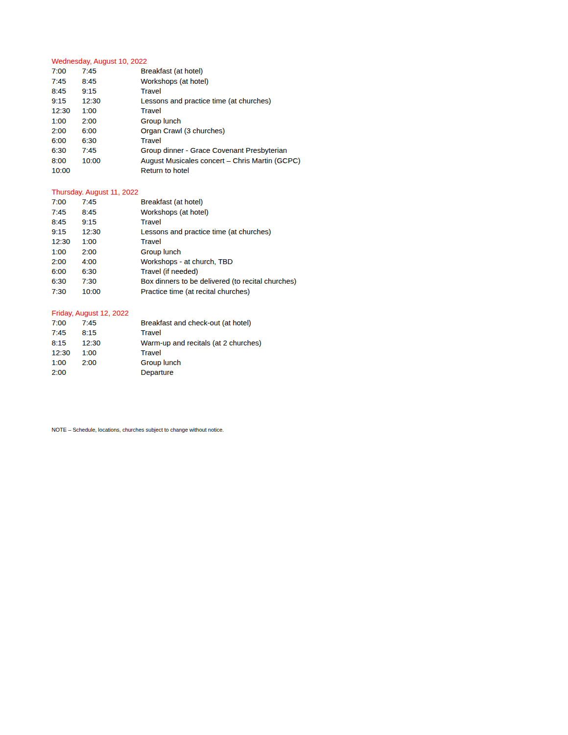Wednesday, August 10, 2022
| 7:00 | 7:45 | Breakfast (at hotel) |
| 7:45 | 8:45 | Workshops (at hotel) |
| 8:45 | 9:15 | Travel |
| 9:15 | 12:30 | Lessons and practice time (at churches) |
| 12:30 | 1:00 | Travel |
| 1:00 | 2:00 | Group lunch |
| 2:00 | 6:00 | Organ Crawl (3 churches) |
| 6:00 | 6:30 | Travel |
| 6:30 | 7:45 | Group dinner - Grace Covenant Presbyterian |
| 8:00 | 10:00 | August Musicales concert – Chris Martin (GCPC) |
| 10:00 | | Return to hotel |
Thursday. August 11, 2022
| 7:00 | 7:45 | Breakfast (at hotel) |
| 7:45 | 8:45 | Workshops (at hotel) |
| 8:45 | 9:15 | Travel |
| 9:15 | 12:30 | Lessons and practice time (at churches) |
| 12:30 | 1:00 | Travel |
| 1:00 | 2:00 | Group lunch |
| 2:00 | 4:00 | Workshops - at church, TBD |
| 6:00 | 6:30 | Travel (if needed) |
| 6:30 | 7:30 | Box dinners to be delivered (to recital churches) |
| 7:30 | 10:00 | Practice time (at recital churches) |
Friday, August 12, 2022
| 7:00 | 7:45 | Breakfast and check-out (at hotel) |
| 7:45 | 8:15 | Travel |
| 8:15 | 12:30 | Warm-up and recitals (at 2 churches) |
| 12:30 | 1:00 | Travel |
| 1:00 | 2:00 | Group lunch |
| 2:00 | | Departure |
NOTE – Schedule, locations, churches subject to change without notice.